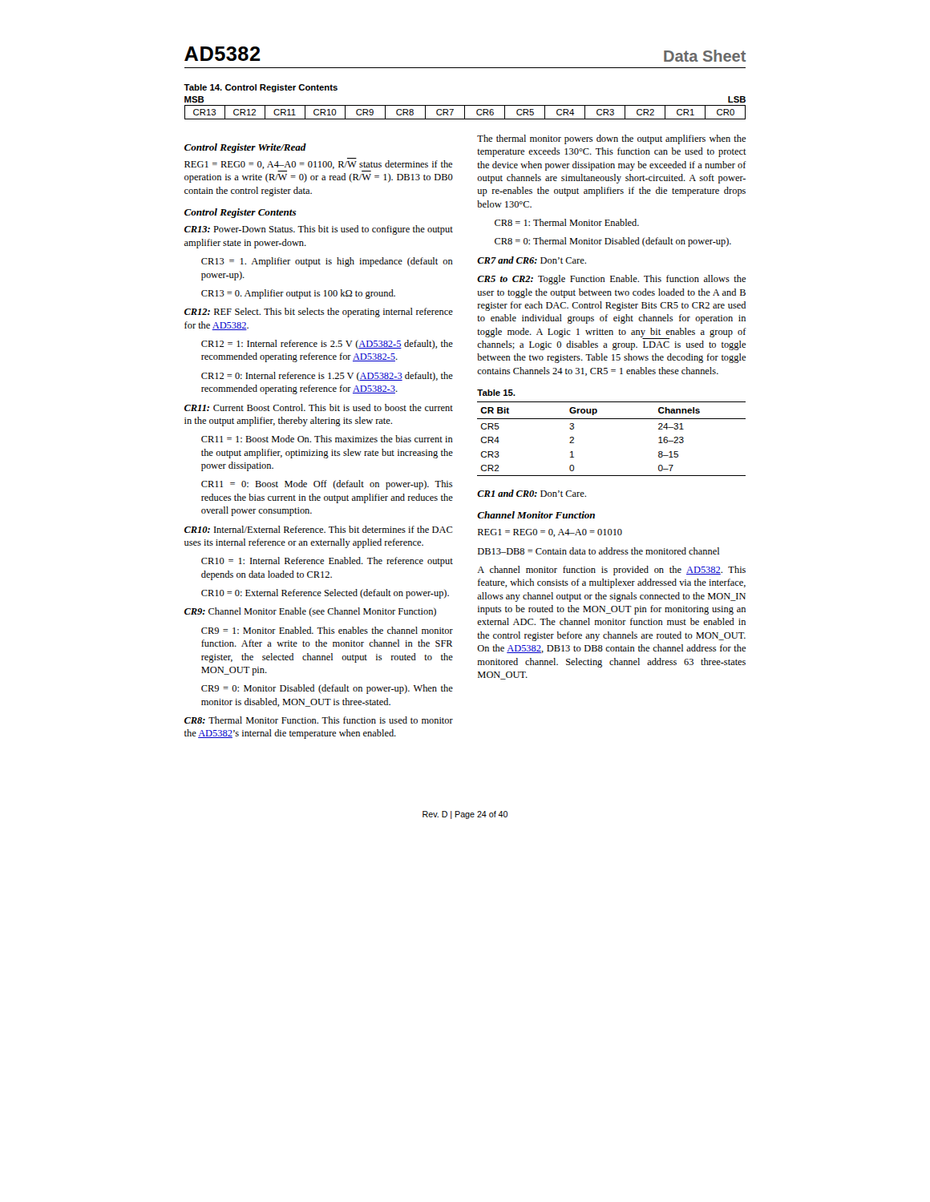AD5382
Data Sheet
Table 14. Control Register Contents
MSB LSB
| CR13 | CR12 | CR11 | CR10 | CR9 | CR8 | CR7 | CR6 | CR5 | CR4 | CR3 | CR2 | CR1 | CR0 |
Control Register Write/Read
REG1 = REG0 = 0, A4–A0 = 01100, R/W status determines if the operation is a write (R/W = 0) or a read (R/W = 1). DB13 to DB0 contain the control register data.
Control Register Contents
CR13: Power-Down Status. This bit is used to configure the output amplifier state in power-down.
CR13 = 1. Amplifier output is high impedance (default on power-up).
CR13 = 0. Amplifier output is 100 kΩ to ground.
CR12: REF Select. This bit selects the operating internal reference for the AD5382.
CR12 = 1: Internal reference is 2.5 V (AD5382-5 default), the recommended operating reference for AD5382-5.
CR12 = 0: Internal reference is 1.25 V (AD5382-3 default), the recommended operating reference for AD5382-3.
CR11: Current Boost Control. This bit is used to boost the current in the output amplifier, thereby altering its slew rate.
CR11 = 1: Boost Mode On. This maximizes the bias current in the output amplifier, optimizing its slew rate but increasing the power dissipation.
CR11 = 0: Boost Mode Off (default on power-up). This reduces the bias current in the output amplifier and reduces the overall power consumption.
CR10: Internal/External Reference. This bit determines if the DAC uses its internal reference or an externally applied reference.
CR10 = 1: Internal Reference Enabled. The reference output depends on data loaded to CR12.
CR10 = 0: External Reference Selected (default on power-up).
CR9: Channel Monitor Enable (see Channel Monitor Function)
CR9 = 1: Monitor Enabled. This enables the channel monitor function. After a write to the monitor channel in the SFR register, the selected channel output is routed to the MON_OUT pin.
CR9 = 0: Monitor Disabled (default on power-up). When the monitor is disabled, MON_OUT is three-stated.
CR8: Thermal Monitor Function. This function is used to monitor the AD5382’s internal die temperature when enabled.
The thermal monitor powers down the output amplifiers when the temperature exceeds 130°C. This function can be used to protect the device when power dissipation may be exceeded if a number of output channels are simultaneously short-circuited. A soft power-up re-enables the output amplifiers if the die temperature drops below 130°C.
CR8 = 1: Thermal Monitor Enabled.
CR8 = 0: Thermal Monitor Disabled (default on power-up).
CR7 and CR6: Don’t Care.
CR5 to CR2: Toggle Function Enable. This function allows the user to toggle the output between two codes loaded to the A and B register for each DAC. Control Register Bits CR5 to CR2 are used to enable individual groups of eight channels for operation in toggle mode. A Logic 1 written to any bit enables a group of channels; a Logic 0 disables a group. LDAC is used to toggle between the two registers. Table 15 shows the decoding for toggle contains Channels 24 to 31, CR5 = 1 enables these channels.
Table 15.
| CR Bit | Group | Channels |
| --- | --- | --- |
| CR5 | 3 | 24–31 |
| CR4 | 2 | 16–23 |
| CR3 | 1 | 8–15 |
| CR2 | 0 | 0–7 |
CR1 and CR0: Don’t Care.
Channel Monitor Function
REG1 = REG0 = 0, A4–A0 = 01010
DB13–DB8 = Contain data to address the monitored channel
A channel monitor function is provided on the AD5382. This feature, which consists of a multiplexer addressed via the interface, allows any channel output or the signals connected to the MON_IN inputs to be routed to the MON_OUT pin for monitoring using an external ADC. The channel monitor function must be enabled in the control register before any channels are routed to MON_OUT. On the AD5382, DB13 to DB8 contain the channel address for the monitored channel. Selecting channel address 63 three-states MON_OUT.
Rev. D | Page 24 of 40